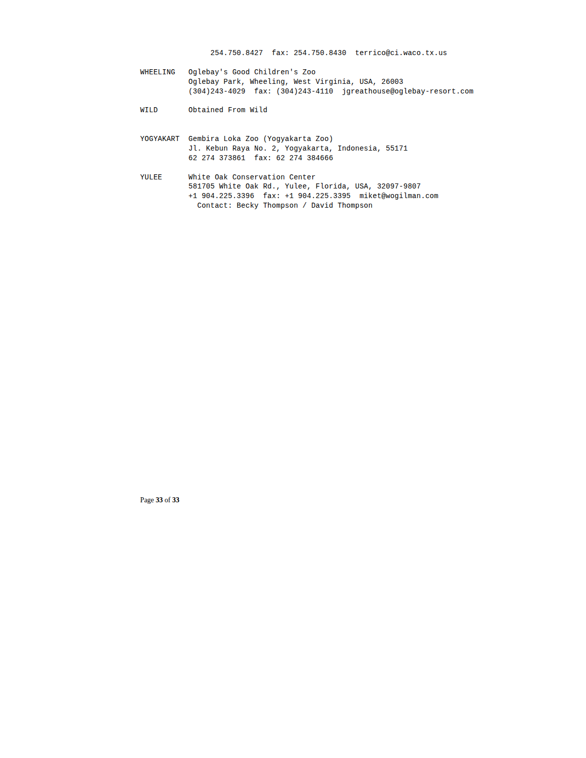254.750.8427  fax: 254.750.8430  terrico@ci.waco.tx.us

WHEELING   Oglebay's Good Children's Zoo
           Oglebay Park, Wheeling, West Virginia, USA, 26003
           (304)243-4029  fax: (304)243-4110  jgreathouse@oglebay-resort.com

WILD       Obtained From Wild


YOGYAKART  Gembira Loka Zoo (Yogyakarta Zoo)
           Jl. Kebun Raya No. 2, Yogyakarta, Indonesia, 55171
           62 274 373861  fax: 62 274 384666

YULEE      White Oak Conservation Center
           581705 White Oak Rd., Yulee, Florida, USA, 32097-9807
           +1 904.225.3396  fax: +1 904.225.3395  miket@wogilman.com
             Contact: Becky Thompson / David Thompson
Page 33 of 33